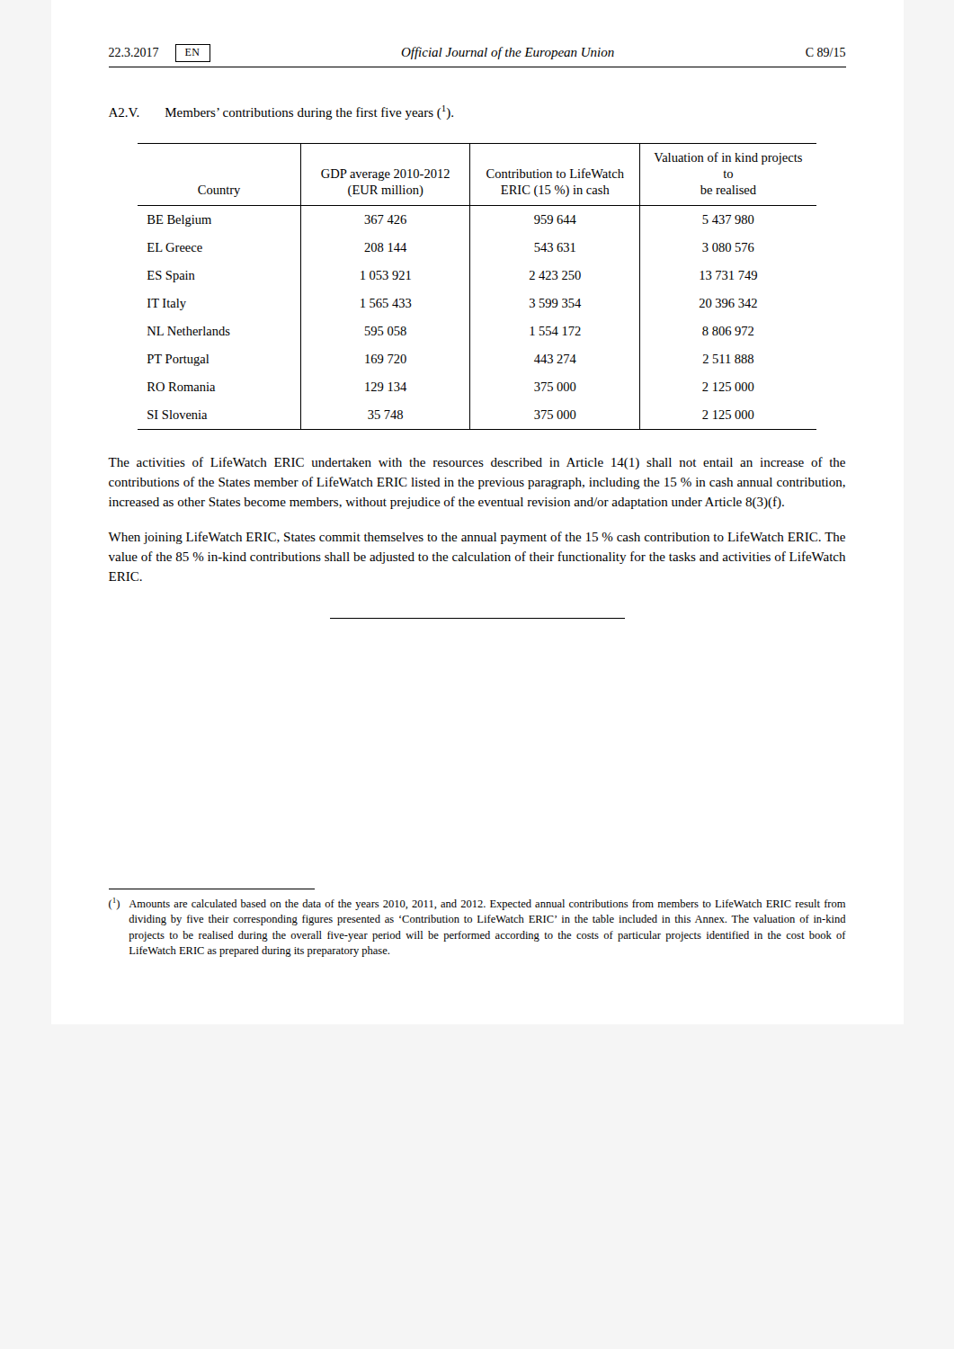22.3.2017 EN Official Journal of the European Union C 89/15
A2.V. Members’ contributions during the first five years (1).
| Country | GDP average 2010-2012 (EUR million) | Contribution to LifeWatch ERIC (15 %) in cash | Valuation of in kind projects to be realised |
| --- | --- | --- | --- |
| BE Belgium | 367 426 | 959 644 | 5 437 980 |
| EL Greece | 208 144 | 543 631 | 3 080 576 |
| ES Spain | 1 053 921 | 2 423 250 | 13 731 749 |
| IT Italy | 1 565 433 | 3 599 354 | 20 396 342 |
| NL Netherlands | 595 058 | 1 554 172 | 8 806 972 |
| PT Portugal | 169 720 | 443 274 | 2 511 888 |
| RO Romania | 129 134 | 375 000 | 2 125 000 |
| SI Slovenia | 35 748 | 375 000 | 2 125 000 |
The activities of LifeWatch ERIC undertaken with the resources described in Article 14(1) shall not entail an increase of the contributions of the States member of LifeWatch ERIC listed in the previous paragraph, including the 15 % in cash annual contribution, increased as other States become members, without prejudice of the eventual revision and/or adaptation under Article 8(3)(f).
When joining LifeWatch ERIC, States commit themselves to the annual payment of the 15 % cash contribution to LifeWatch ERIC. The value of the 85 % in-kind contributions shall be adjusted to the calculation of their functionality for the tasks and activities of LifeWatch ERIC.
(1) Amounts are calculated based on the data of the years 2010, 2011, and 2012. Expected annual contributions from members to LifeWatch ERIC result from dividing by five their corresponding figures presented as ‘Contribution to LifeWatch ERIC’ in the table included in this Annex. The valuation of in-kind projects to be realised during the overall five-year period will be performed according to the costs of particular projects identified in the cost book of LifeWatch ERIC as prepared during its preparatory phase.